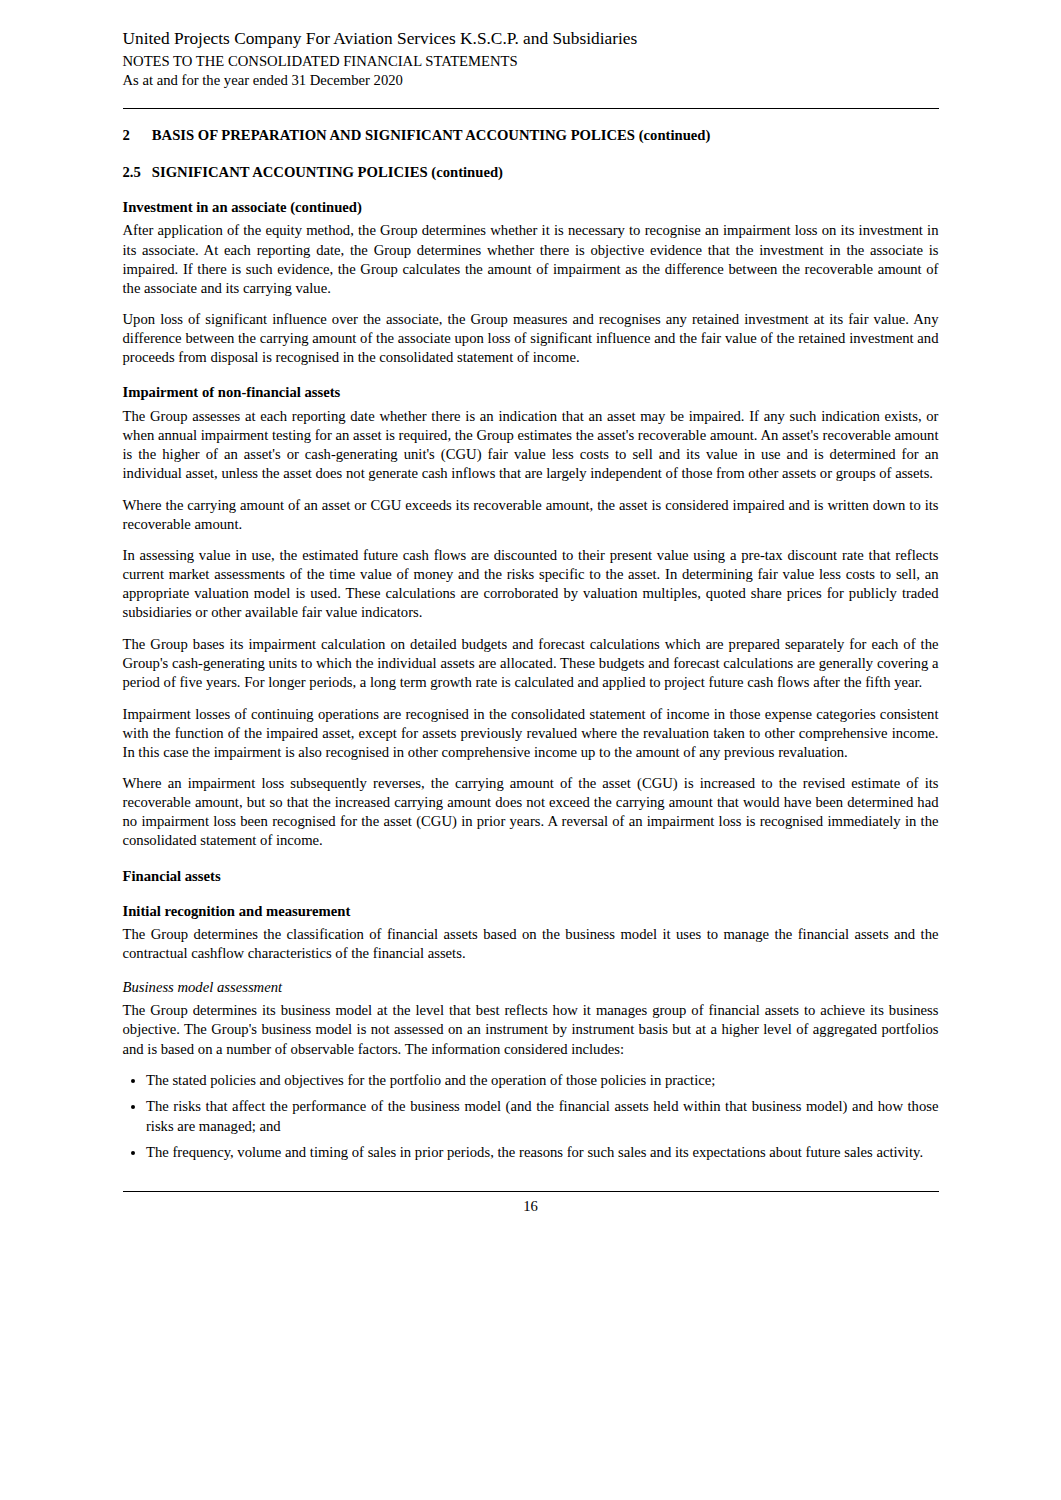United Projects Company For Aviation Services K.S.C.P. and Subsidiaries
NOTES TO THE CONSOLIDATED FINANCIAL STATEMENTS
As at and for the year ended 31 December 2020
2 BASIS OF PREPARATION AND SIGNIFICANT ACCOUNTING POLICES (continued)
2.5 SIGNIFICANT ACCOUNTING POLICIES (continued)
Investment in an associate (continued)
After application of the equity method, the Group determines whether it is necessary to recognise an impairment loss on its investment in its associate. At each reporting date, the Group determines whether there is objective evidence that the investment in the associate is impaired. If there is such evidence, the Group calculates the amount of impairment as the difference between the recoverable amount of the associate and its carrying value.
Upon loss of significant influence over the associate, the Group measures and recognises any retained investment at its fair value. Any difference between the carrying amount of the associate upon loss of significant influence and the fair value of the retained investment and proceeds from disposal is recognised in the consolidated statement of income.
Impairment of non-financial assets
The Group assesses at each reporting date whether there is an indication that an asset may be impaired. If any such indication exists, or when annual impairment testing for an asset is required, the Group estimates the asset's recoverable amount. An asset's recoverable amount is the higher of an asset's or cash-generating unit's (CGU) fair value less costs to sell and its value in use and is determined for an individual asset, unless the asset does not generate cash inflows that are largely independent of those from other assets or groups of assets.
Where the carrying amount of an asset or CGU exceeds its recoverable amount, the asset is considered impaired and is written down to its recoverable amount.
In assessing value in use, the estimated future cash flows are discounted to their present value using a pre-tax discount rate that reflects current market assessments of the time value of money and the risks specific to the asset. In determining fair value less costs to sell, an appropriate valuation model is used. These calculations are corroborated by valuation multiples, quoted share prices for publicly traded subsidiaries or other available fair value indicators.
The Group bases its impairment calculation on detailed budgets and forecast calculations which are prepared separately for each of the Group's cash-generating units to which the individual assets are allocated. These budgets and forecast calculations are generally covering a period of five years. For longer periods, a long term growth rate is calculated and applied to project future cash flows after the fifth year.
Impairment losses of continuing operations are recognised in the consolidated statement of income in those expense categories consistent with the function of the impaired asset, except for assets previously revalued where the revaluation taken to other comprehensive income. In this case the impairment is also recognised in other comprehensive income up to the amount of any previous revaluation.
Where an impairment loss subsequently reverses, the carrying amount of the asset (CGU) is increased to the revised estimate of its recoverable amount, but so that the increased carrying amount does not exceed the carrying amount that would have been determined had no impairment loss been recognised for the asset (CGU) in prior years. A reversal of an impairment loss is recognised immediately in the consolidated statement of income.
Financial assets
Initial recognition and measurement
The Group determines the classification of financial assets based on the business model it uses to manage the financial assets and the contractual cashflow characteristics of the financial assets.
Business model assessment
The Group determines its business model at the level that best reflects how it manages group of financial assets to achieve its business objective. The Group's business model is not assessed on an instrument by instrument basis but at a higher level of aggregated portfolios and is based on a number of observable factors. The information considered includes:
The stated policies and objectives for the portfolio and the operation of those policies in practice;
The risks that affect the performance of the business model (and the financial assets held within that business model) and how those risks are managed; and
The frequency, volume and timing of sales in prior periods, the reasons for such sales and its expectations about future sales activity.
16